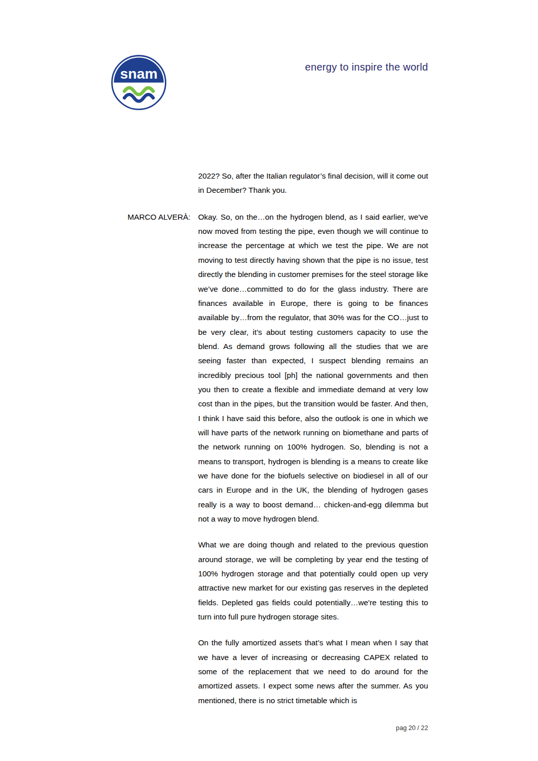snam
energy to inspire the world
2022? So, after the Italian regulator’s final decision, will it come out in December? Thank you.
MARCO ALVERÀ:
Okay. So, on the…on the hydrogen blend, as I said earlier, we've now moved from testing the pipe, even though we will continue to increase the percentage at which we test the pipe. We are not moving to test directly having shown that the pipe is no issue, test directly the blending in customer premises for the steel storage like we’ve done…committed to do for the glass industry. There are finances available in Europe, there is going to be finances available by…from the regulator, that 30% was for the CO…just to be very clear, it’s about testing customers capacity to use the blend. As demand grows following all the studies that we are seeing faster than expected, I suspect blending remains an incredibly precious tool [ph] the national governments and then you then to create a flexible and immediate demand at very low cost than in the pipes, but the transition would be faster. And then, I think I have said this before, also the outlook is one in which we will have parts of the network running on biomethane and parts of the network running on 100% hydrogen. So, blending is not a means to transport, hydrogen is blending is a means to create like we have done for the biofuels selective on biodiesel in all of our cars in Europe and in the UK, the blending of hydrogen gases really is a way to boost demand… chicken-and-egg dilemma but not a way to move hydrogen blend.
What we are doing though and related to the previous question around storage, we will be completing by year end the testing of 100% hydrogen storage and that potentially could open up very attractive new market for our existing gas reserves in the depleted fields. Depleted gas fields could potentially…we're testing this to turn into full pure hydrogen storage sites.
On the fully amortized assets that’s what I mean when I say that we have a lever of increasing or decreasing CAPEX related to some of the replacement that we need to do around for the amortized assets. I expect some news after the summer. As you mentioned, there is no strict timetable which is
pag 20 / 22